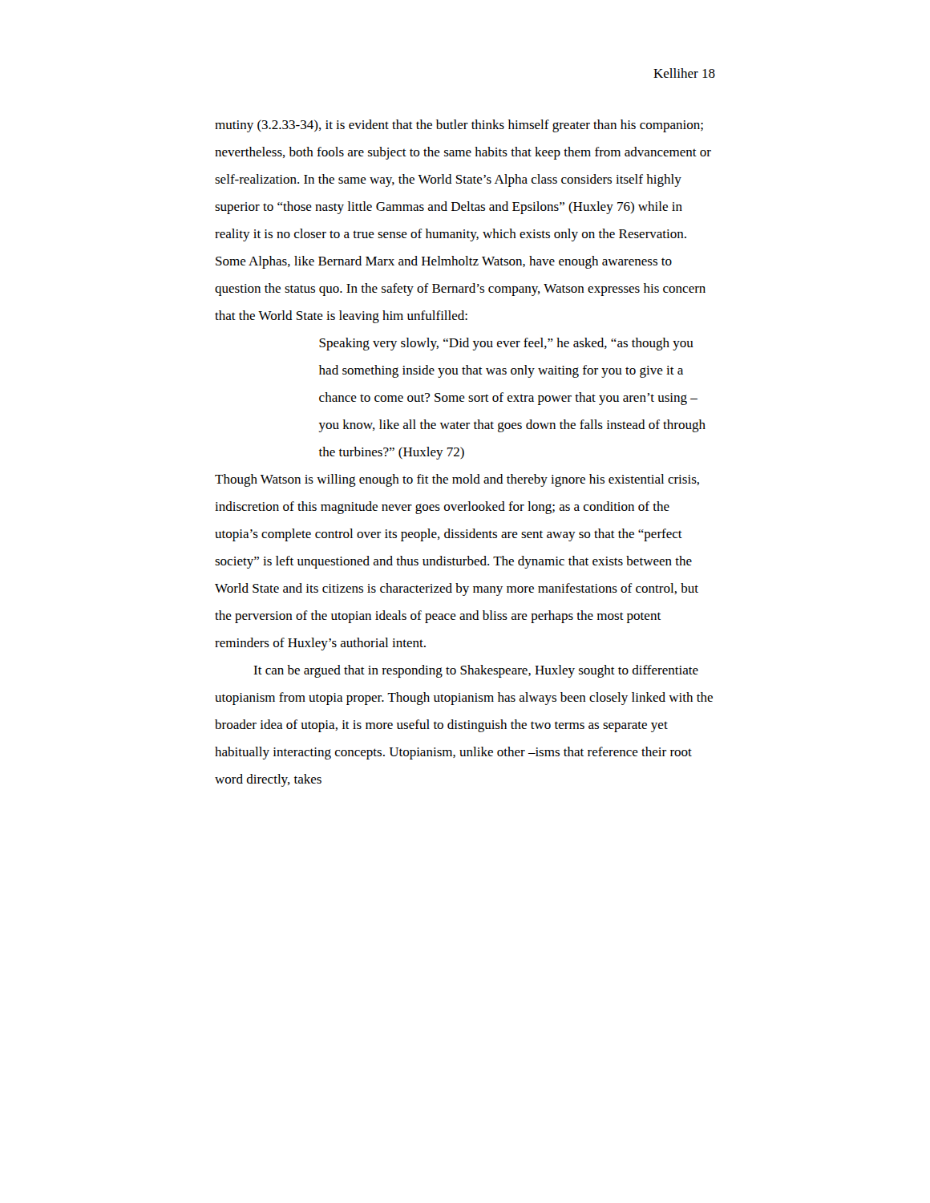Kelliher 18
mutiny (3.2.33-34), it is evident that the butler thinks himself greater than his companion; nevertheless, both fools are subject to the same habits that keep them from advancement or self-realization. In the same way, the World State’s Alpha class considers itself highly superior to “those nasty little Gammas and Deltas and Epsilons” (Huxley 76) while in reality it is no closer to a true sense of humanity, which exists only on the Reservation. Some Alphas, like Bernard Marx and Helmholtz Watson, have enough awareness to question the status quo. In the safety of Bernard’s company, Watson expresses his concern that the World State is leaving him unfulfilled:
Speaking very slowly, “Did you ever feel,” he asked, “as though you had something inside you that was only waiting for you to give it a chance to come out? Some sort of extra power that you aren’t using – you know, like all the water that goes down the falls instead of through the turbines?” (Huxley 72)
Though Watson is willing enough to fit the mold and thereby ignore his existential crisis, indiscretion of this magnitude never goes overlooked for long; as a condition of the utopia’s complete control over its people, dissidents are sent away so that the “perfect society” is left unquestioned and thus undisturbed. The dynamic that exists between the World State and its citizens is characterized by many more manifestations of control, but the perversion of the utopian ideals of peace and bliss are perhaps the most potent reminders of Huxley’s authorial intent.
It can be argued that in responding to Shakespeare, Huxley sought to differentiate utopianism from utopia proper. Though utopianism has always been closely linked with the broader idea of utopia, it is more useful to distinguish the two terms as separate yet habitually interacting concepts. Utopianism, unlike other –isms that reference their root word directly, takes